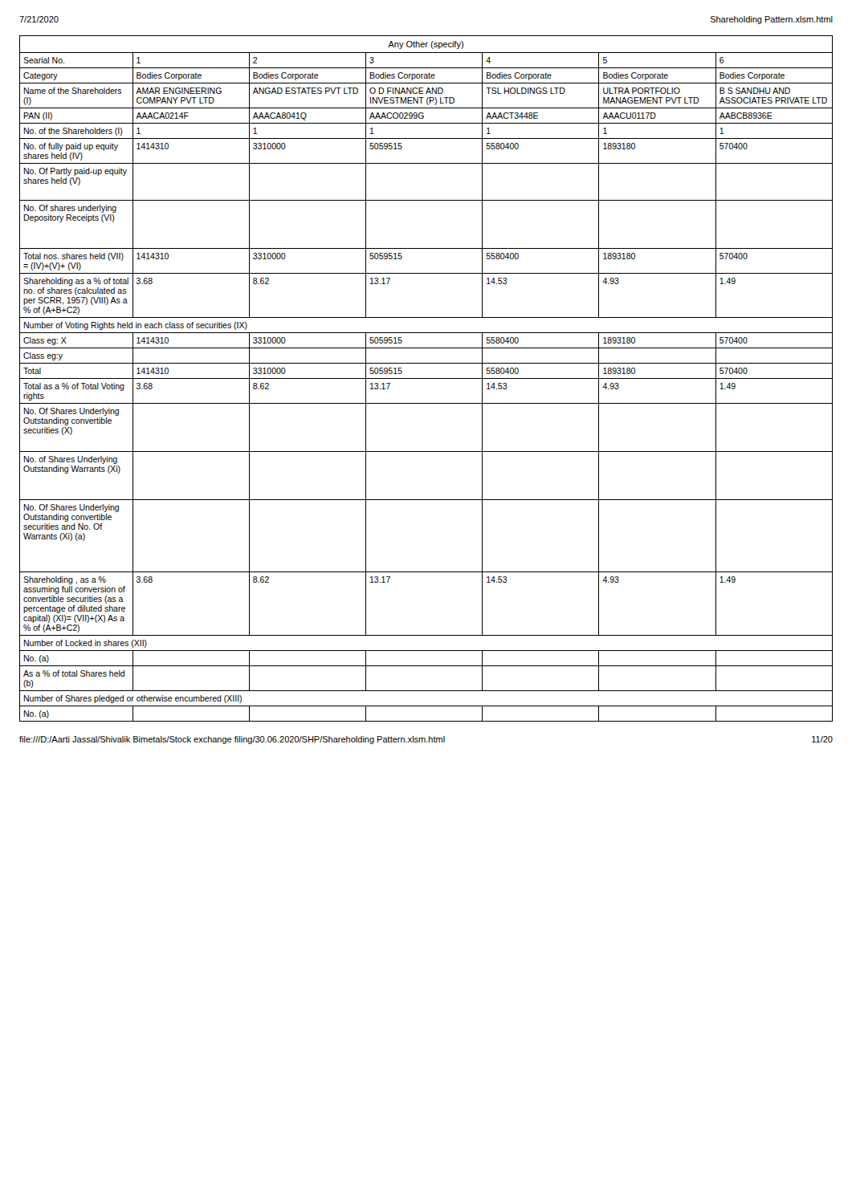7/21/2020
Shareholding Pattern.xlsm.html
Any Other (specify)
| Searial No. | 1 | 2 | 3 | 4 | 5 | 6 |
| Category | Bodies Corporate | Bodies Corporate | Bodies Corporate | Bodies Corporate | Bodies Corporate | Bodies Corporate |
| Name of the Shareholders (I) | AMAR ENGINEERING COMPANY PVT LTD | ANGAD ESTATES PVT LTD | O D FINANCE AND INVESTMENT (P) LTD | TSL HOLDINGS LTD | ULTRA PORTFOLIO MANAGEMENT PVT LTD | B S SANDHU AND ASSOCIATES PRIVATE LTD |
| PAN (II) | AAACA0214F | AAACA8041Q | AAACO0299G | AAACT3448E | AAACU0117D | AABCB8936E |
| No. of the Shareholders (I) | 1 | 1 | 1 | 1 | 1 | 1 |
| No. of fully paid up equity shares held (IV) | 1414310 | 3310000 | 5059515 | 5580400 | 1893180 | 570400 |
| No. Of Partly paid-up equity shares held (V) | | | | | | |
| No. Of shares underlying Depository Receipts (VI) | | | | | | |
| Total nos. shares held (VII) = (IV)+(V)+ (VI) | 1414310 | 3310000 | 5059515 | 5580400 | 1893180 | 570400 |
| Shareholding as a % of total no. of shares (calculated as per SCRR, 1957) (VIII) As a % of (A+B+C2) | 3.68 | 8.62 | 13.17 | 14.53 | 4.93 | 1.49 |
| Number of Voting Rights held in each class of securities (IX) |
| Class eg: X | 1414310 | 3310000 | 5059515 | 5580400 | 1893180 | 570400 |
| Class eg:y | | | | | | |
| Total | 1414310 | 3310000 | 5059515 | 5580400 | 1893180 | 570400 |
| Total as a % of Total Voting rights | 3.68 | 8.62 | 13.17 | 14.53 | 4.93 | 1.49 |
| No. Of Shares Underlying Outstanding convertible securities (X) | | | | | | |
| No. of Shares Underlying Outstanding Warrants (Xi) | | | | | | |
| No. Of Shares Underlying Outstanding convertible securities and No. Of Warrants (Xi) (a) | | | | | | |
| Shareholding , as a % assuming full conversion of convertible securities (as a percentage of diluted share capital) (XI)= (VII)+(X) As a % of (A+B+C2) | 3.68 | 8.62 | 13.17 | 14.53 | 4.93 | 1.49 |
| Number of Locked in shares (XII) |
| No. (a) | | | | | | |
| As a % of total Shares held (b) | | | | | | |
| Number of Shares pledged or otherwise encumbered (XIII) |
| No. (a) | | | | | | |
file:///D:/Aarti Jassal/Shivalik Bimetals/Stock exchange filing/30.06.2020/SHP/Shareholding Pattern.xlsm.html
11/20